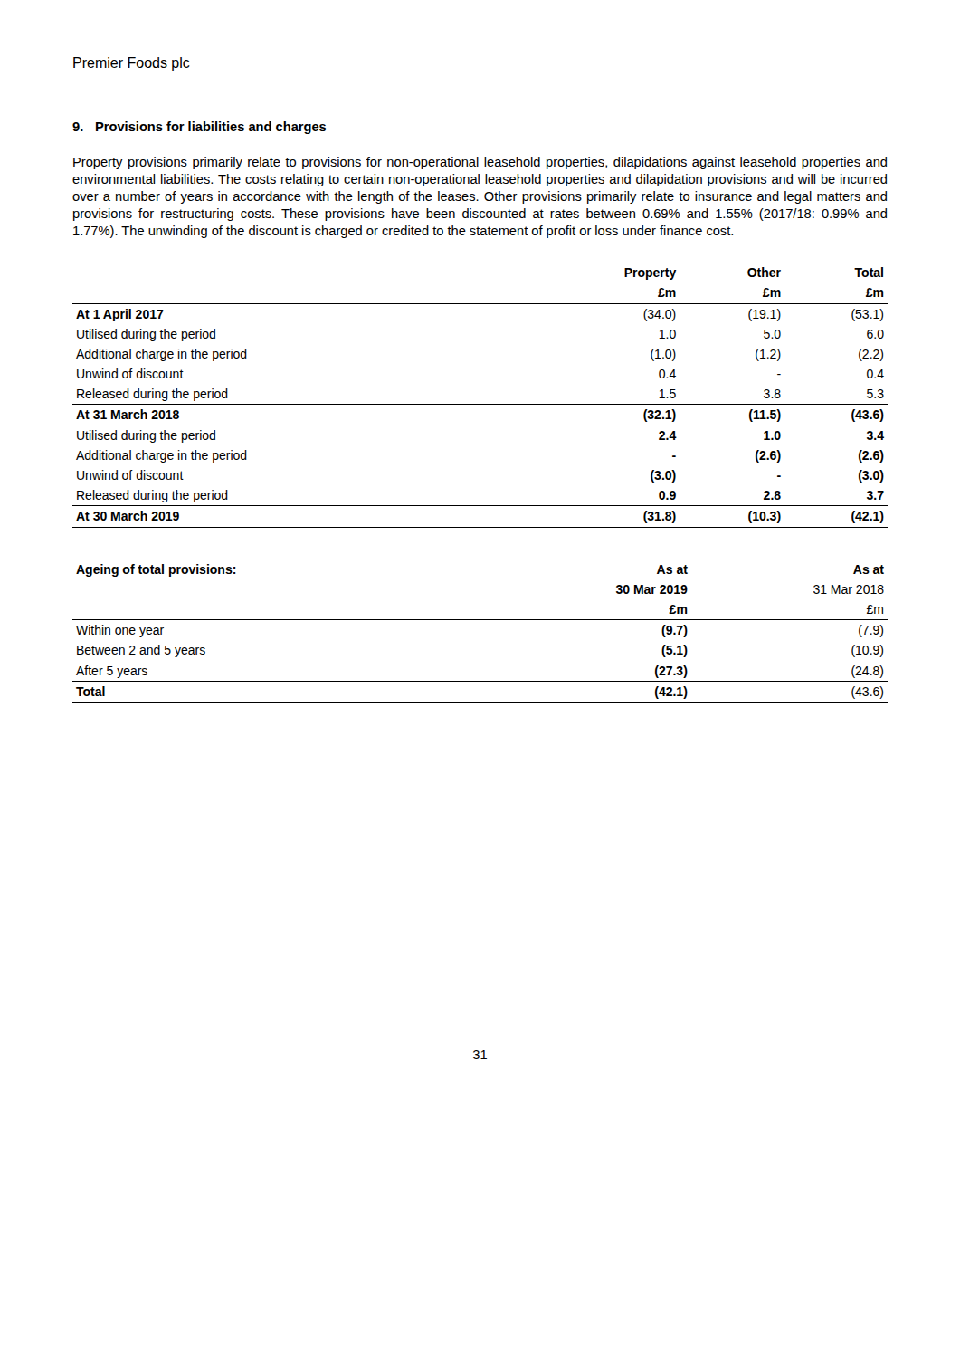Premier Foods plc
9. Provisions for liabilities and charges
Property provisions primarily relate to provisions for non-operational leasehold properties, dilapidations against leasehold properties and environmental liabilities. The costs relating to certain non-operational leasehold properties and dilapidation provisions and will be incurred over a number of years in accordance with the length of the leases. Other provisions primarily relate to insurance and legal matters and provisions for restructuring costs. These provisions have been discounted at rates between 0.69% and 1.55% (2017/18: 0.99% and 1.77%). The unwinding of the discount is charged or credited to the statement of profit or loss under finance cost.
| | Property | Other | Total |
| --- | --- | --- | --- |
| | £m | £m | £m |
| At 1 April 2017 | (34.0) | (19.1) | (53.1) |
| Utilised during the period | 1.0 | 5.0 | 6.0 |
| Additional charge in the period | (1.0) | (1.2) | (2.2) |
| Unwind of discount | 0.4 | - | 0.4 |
| Released during the period | 1.5 | 3.8 | 5.3 |
| At 31 March 2018 | (32.1) | (11.5) | (43.6) |
| Utilised during the period | 2.4 | 1.0 | 3.4 |
| Additional charge in the period | - | (2.6) | (2.6) |
| Unwind of discount | (3.0) | - | (3.0) |
| Released during the period | 0.9 | 2.8 | 3.7 |
| At 30 March 2019 | (31.8) | (10.3) | (42.1) |
| Ageing of total provisions: | As at | As at |
| --- | --- | --- |
| | 30 Mar 2019 | 31 Mar 2018 |
| | £m | £m |
| Within one year | (9.7) | (7.9) |
| Between 2 and 5 years | (5.1) | (10.9) |
| After 5 years | (27.3) | (24.8) |
| Total | (42.1) | (43.6) |
31